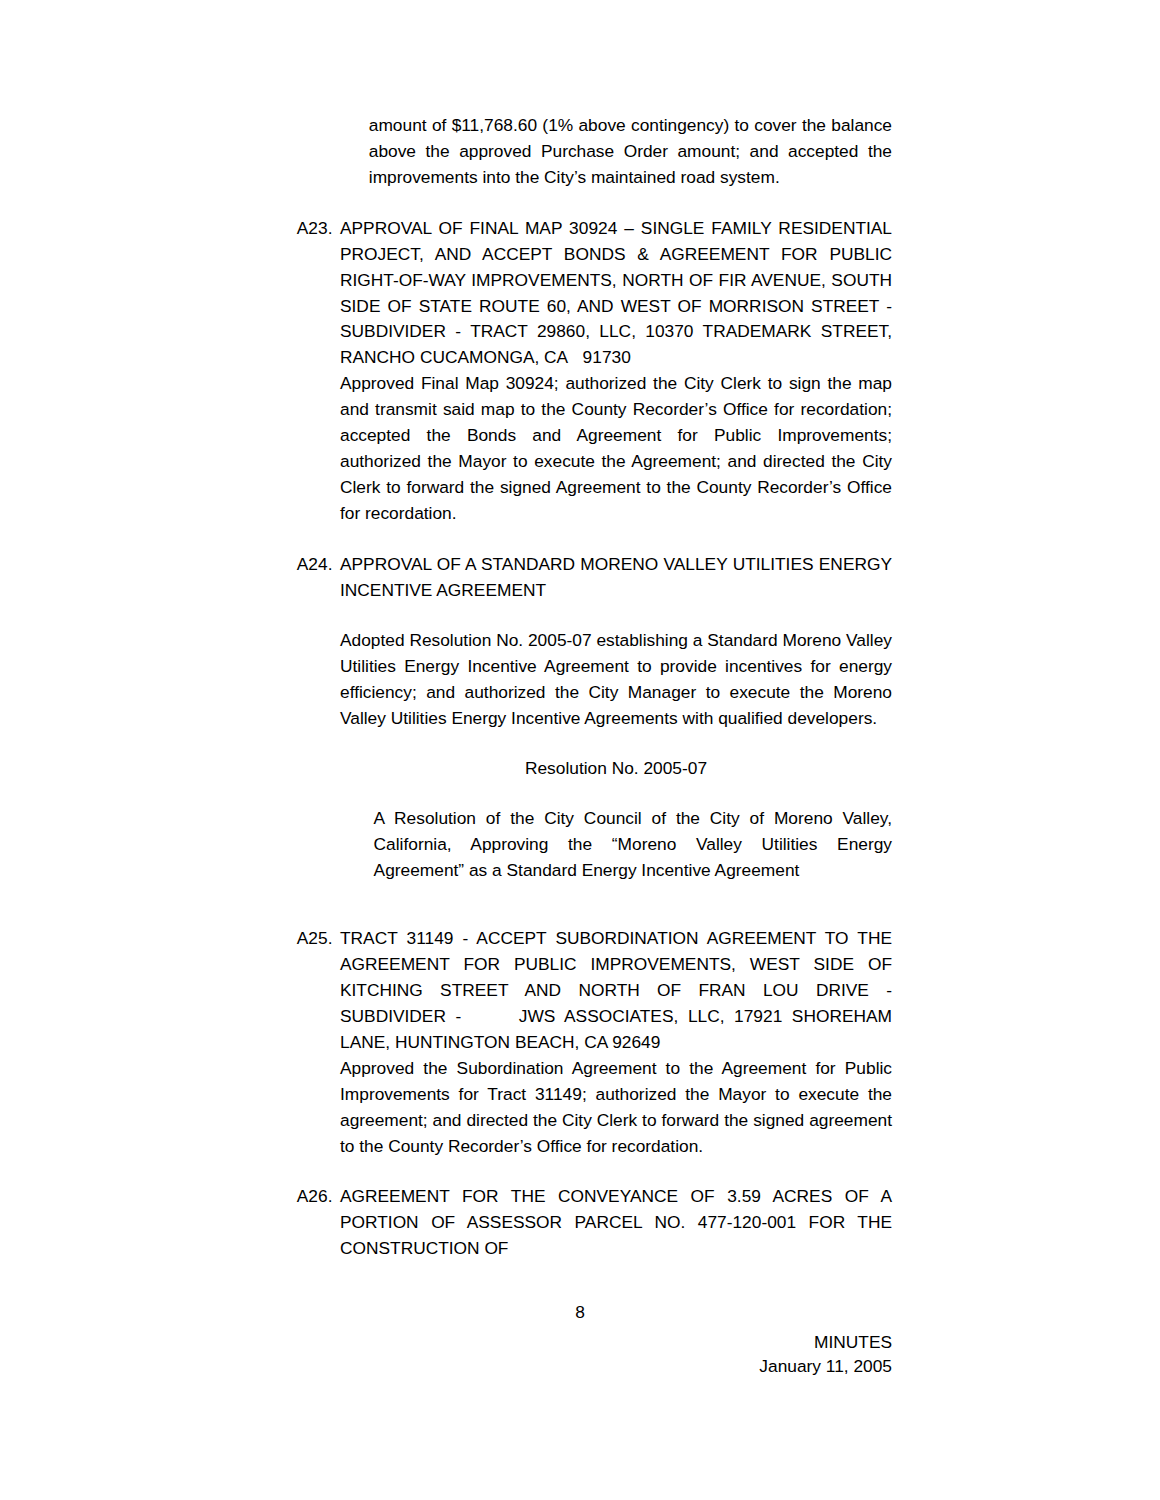amount of $11,768.60 (1% above contingency) to cover the balance above the approved Purchase Order amount; and accepted the improvements into the City’s maintained road system.
A23.
APPROVAL OF FINAL MAP 30924 – SINGLE FAMILY RESIDENTIAL PROJECT, AND ACCEPT BONDS & AGREEMENT FOR PUBLIC RIGHT-OF-WAY IMPROVEMENTS, NORTH OF FIR AVENUE, SOUTH SIDE OF STATE ROUTE 60, AND WEST OF MORRISON STREET - SUBDIVIDER - TRACT 29860, LLC, 10370 TRADEMARK STREET, RANCHO CUCAMONGA, CA 91730
Approved Final Map 30924; authorized the City Clerk to sign the map and transmit said map to the County Recorder’s Office for recordation; accepted the Bonds and Agreement for Public Improvements; authorized the Mayor to execute the Agreement; and directed the City Clerk to forward the signed Agreement to the County Recorder’s Office for recordation.
A24.
APPROVAL OF A STANDARD MORENO VALLEY UTILITIES ENERGY INCENTIVE AGREEMENT
Adopted Resolution No. 2005-07 establishing a Standard Moreno Valley Utilities Energy Incentive Agreement to provide incentives for energy efficiency; and authorized the City Manager to execute the Moreno Valley Utilities Energy Incentive Agreements with qualified developers.
Resolution No. 2005-07
A Resolution of the City Council of the City of Moreno Valley, California, Approving the “Moreno Valley Utilities Energy Agreement” as a Standard Energy Incentive Agreement
A25.
TRACT 31149 - ACCEPT SUBORDINATION AGREEMENT TO THE AGREEMENT FOR PUBLIC IMPROVEMENTS, WEST SIDE OF KITCHING STREET AND NORTH OF FRAN LOU DRIVE - SUBDIVIDER - JWS ASSOCIATES, LLC, 17921 SHOREHAM LANE, HUNTINGTON BEACH, CA 92649
Approved the Subordination Agreement to the Agreement for Public Improvements for Tract 31149; authorized the Mayor to execute the agreement; and directed the City Clerk to forward the signed agreement to the County Recorder’s Office for recordation.
A26.
AGREEMENT FOR THE CONVEYANCE OF 3.59 ACRES OF A PORTION OF ASSESSOR PARCEL NO. 477-120-001 FOR THE CONSTRUCTION OF
8
MINUTES
January 11, 2005